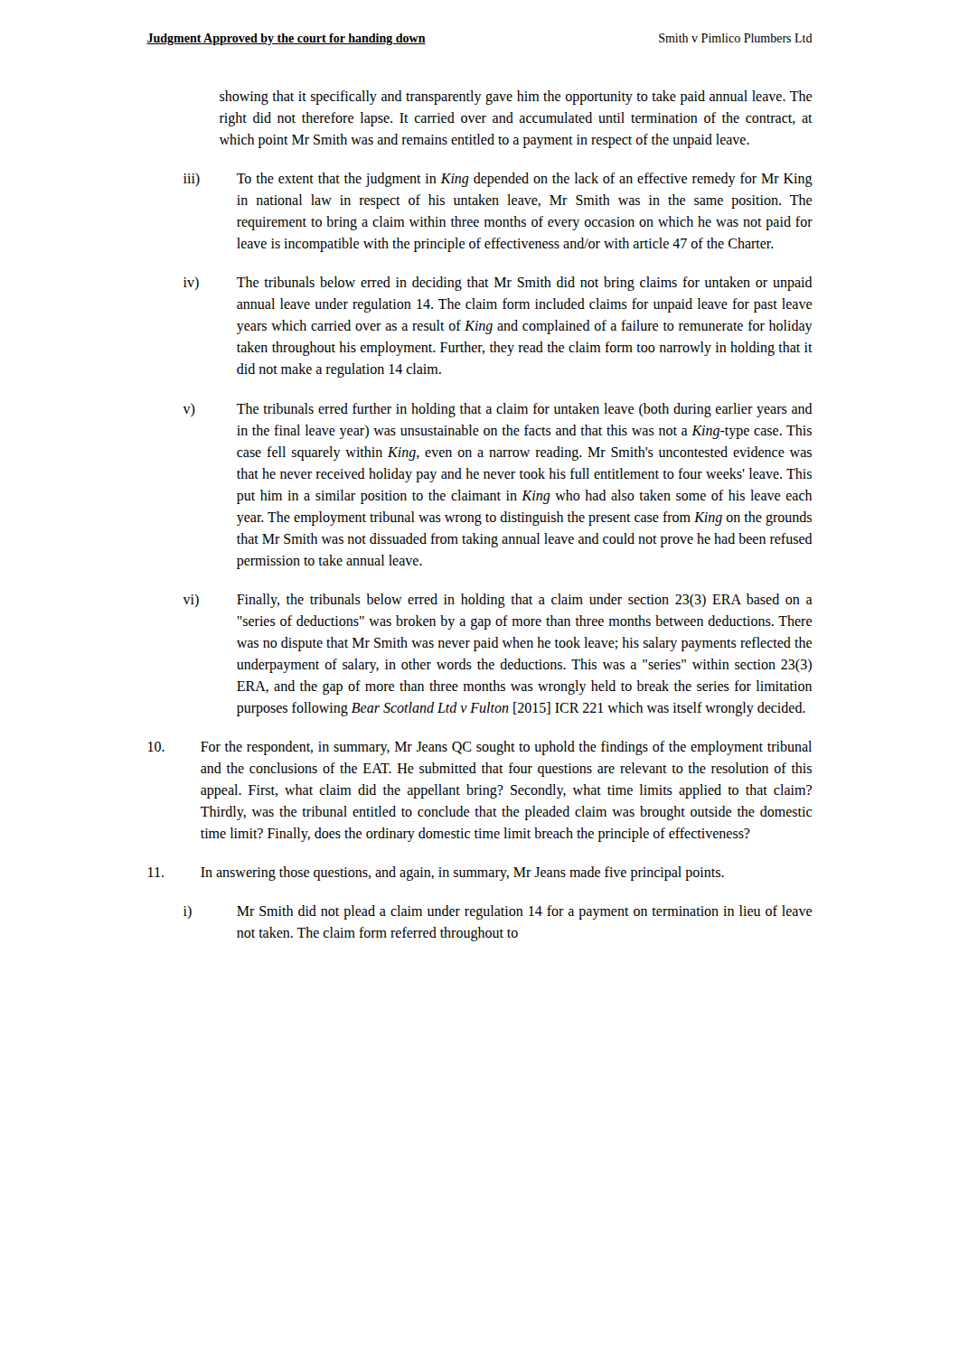Judgment Approved by the court for handing down Smith v Pimlico Plumbers Ltd
showing that it specifically and transparently gave him the opportunity to take paid annual leave. The right did not therefore lapse. It carried over and accumulated until termination of the contract, at which point Mr Smith was and remains entitled to a payment in respect of the unpaid leave.
iii) To the extent that the judgment in King depended on the lack of an effective remedy for Mr King in national law in respect of his untaken leave, Mr Smith was in the same position. The requirement to bring a claim within three months of every occasion on which he was not paid for leave is incompatible with the principle of effectiveness and/or with article 47 of the Charter.
iv) The tribunals below erred in deciding that Mr Smith did not bring claims for untaken or unpaid annual leave under regulation 14. The claim form included claims for unpaid leave for past leave years which carried over as a result of King and complained of a failure to remunerate for holiday taken throughout his employment. Further, they read the claim form too narrowly in holding that it did not make a regulation 14 claim.
v) The tribunals erred further in holding that a claim for untaken leave (both during earlier years and in the final leave year) was unsustainable on the facts and that this was not a King-type case. This case fell squarely within King, even on a narrow reading. Mr Smith's uncontested evidence was that he never received holiday pay and he never took his full entitlement to four weeks' leave. This put him in a similar position to the claimant in King who had also taken some of his leave each year. The employment tribunal was wrong to distinguish the present case from King on the grounds that Mr Smith was not dissuaded from taking annual leave and could not prove he had been refused permission to take annual leave.
vi) Finally, the tribunals below erred in holding that a claim under section 23(3) ERA based on a "series of deductions" was broken by a gap of more than three months between deductions. There was no dispute that Mr Smith was never paid when he took leave; his salary payments reflected the underpayment of salary, in other words the deductions. This was a "series" within section 23(3) ERA, and the gap of more than three months was wrongly held to break the series for limitation purposes following Bear Scotland Ltd v Fulton [2015] ICR 221 which was itself wrongly decided.
10. For the respondent, in summary, Mr Jeans QC sought to uphold the findings of the employment tribunal and the conclusions of the EAT. He submitted that four questions are relevant to the resolution of this appeal. First, what claim did the appellant bring? Secondly, what time limits applied to that claim? Thirdly, was the tribunal entitled to conclude that the pleaded claim was brought outside the domestic time limit? Finally, does the ordinary domestic time limit breach the principle of effectiveness?
11. In answering those questions, and again, in summary, Mr Jeans made five principal points.
i) Mr Smith did not plead a claim under regulation 14 for a payment on termination in lieu of leave not taken. The claim form referred throughout to